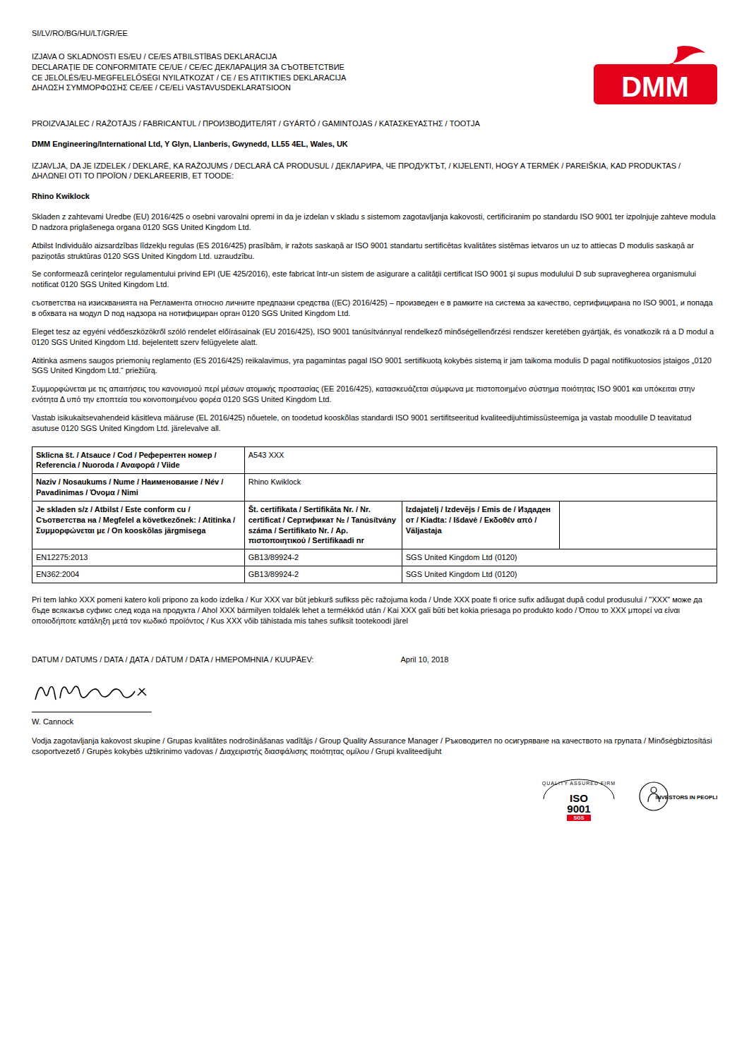SI/LV/RO/BG/HU/LT/GR/EE
DMM
IZJAVA O SKLADNOSTI ES/EU / CE/ES ATBILSTĪBAS DEKLARĀCIJA
DECLARAȚIE DE CONFORMITATE CE/UE / CE/EC ДЕКЛАРАЦИЯ ЗА СЪОТВЕТСТВИЕ
CE JELÖLÉS/EU-MEGFELELŐSÉGI NYILATKOZAT / CE / ES ATITIKTIES DEKLARACIJA
ΔΗΛΩΣΗ ΣΥΜΜΟΡΦΩΣΗΣ CE/EE / CE/ELi VASTAVUSDEKLARATSIOON
PROIZVAJALEC / RAŽOTĀJS / FABRICANTUL / ПРОИЗВОДИТЕЛЯТ / GYÁRTÓ / GAMINTOJAS / ΚΑΤΑΣΚΕΥΑΣΤΗΣ / TOOTJA
DMM Engineering/International Ltd, Y Glyn, Llanberis, Gwynedd, LL55 4EL, Wales, UK
IZJAVLJA, DA JE IZDELEK / DEKLARĒ, KA RAŽOJUMS / DECLARĂ CĂ PRODUSUL / ДЕКЛАРИРА, ЧЕ ПРОДУКТЪТ, / KIJELENTI, HOGY A TERMÉK / PAREIŠKIA, KAD PRODUKTAS / ΔΗΛΩΝΕΙ ΟΤΙ ΤΟ ΠΡΟΪΟΝ / DEKLAREERIB, ET TOODE:
Rhino Kwiklock
Skladen z zahtevami Uredbe (EU) 2016/425 o osebni varovalni opremi in da je izdelan v skladu s sistemom zagotavljanja kakovosti, certificiranim po standardu ISO 9001 ter izpolnjuje zahteve modula D nadzora priglašenega organa 0120 SGS United Kingdom Ltd.
Atbilst Individuālo aizsardzības līdzekļu regulas (ES 2016/425) prasībām, ir ražots saskaņā ar ISO 9001 standartu sertificētas kvalitātes sistēmas ietvaros un uz to attiecas D modulis saskaņā ar paziņotās struktūras 0120 SGS United Kingdom Ltd. uzraudzību.
Se conformează cerințelor regulamentului privind EPI (UE 425/2016), este fabricat într-un sistem de asigurare a calității certificat ISO 9001 și supus modulului D sub supravegherea organismului notificat 0120 SGS United Kingdom Ltd.
съответства на изискванията на Регламента относно личните предпазни средства ((ЕС) 2016/425) – произведен е в рамките на система за качество, сертифицирана по ISO 9001, и попада в обхвата на модул D под надзора на нотифициран орган 0120 SGS United Kingdom Ltd.
Eleget tesz az egyéni védőeszközökről szóló rendelet előírásainak (EU 2016/425), ISO 9001 tanúsítvánnyal rendelkező minőségellenőrzési rendszer keretében gyártják, és vonatkozik rá a D modul a 0120 SGS United Kingdom Ltd. bejelentett szerv felügyelete alatt.
Atitinka asmens saugos priemonių reglamento (ES 2016/425) reikalavimus, yra pagamintas pagal ISO 9001 sertifikuotą kokybės sistemą ir jam taikoma modulis D pagal notifikuotosios įstaigos „0120 SGS United Kingdom Ltd.“ priežiūrą.
Συμμορφώνεται με τις απαιτήσεις του κανονισμού περί μέσων ατομικής προστασίας (ΕΕ 2016/425), κατασκευάζεται σύμφωνα με πιστοποιημένο σύστημα ποιότητας ISO 9001 και υπόκειται στην ενότητα Δ υπό την εποπτεία του κοινοποιημένου φορέα 0120 SGS United Kingdom Ltd.
Vastab isikukaitsevahendeid käsitleva määruse (EL 2016/425) nõuetele, on toodetud kooskõlas standardi ISO 9001 sertifitseeritud kvaliteedijuhtimissüsteemiga ja vastab moodulile D teavitatud asutuse 0120 SGS United Kingdom Ltd. järelevalve all.
| Sklicna št. / Atsauce / Cod / Референтен номер / Referencia / Nuoroda / Αναφορά / Viide | A543 XXX |
| Naziv / Nosaukums / Nume / Наименование / Név / Pavadinimas / Όνομα / Nimi | Rhino Kwiklock |
| Je skladen s/z / Atbilst / Este conform cu / Съответства на / Megfelel a következőnek: / Atitinka / Συμμορφώνεται με / On kooskõlas järgmisega | Št. certifikata / Sertifikāta Nr. / Nr. certificat / Сертификат № / Tanúsítvány száma / Sertifikato Nr. / Αρ. πιστοποιητικού / Sertifikaadi nr | Izdajatelj / Izdevējs / Emis de / Издаден от / Kiadta: / Išdavė / Εκδοθέν από / Väljastaja | |
| EN12275:2013 | GB13/89924-2 | SGS United Kingdom Ltd (0120) |
| EN362:2004 | GB13/89924-2 | SGS United Kingdom Ltd (0120) |
Pri tem lahko XXX pomeni katero koli pripono za kodo izdelka / Kur XXX var būt jebkurš sufikss pēc ražojuma koda / Unde XXX poate fi orice sufix adăugat după codul produsului / "XXX" може да бъде всякакъв суфикс след кода на продукта / Ahol XXX bármilyen toldalék lehet a termékkód után / Kai XXX gali būti bet kokia priesaga po produkto kodo / Όπου το XXX μπορεί να είναι οποιοδήποτε κατάληξη μετά τον κωδικό προϊόντος / Kus XXX võib tähistada mis tahes sufiksit tootekoodi järel
DATUM / DATUMS / DATA / ДАТА / DÁTUM / DATA / ΗΜΕΡΟΜΗΝΙΑ / KUUPÄEV: April 10, 2018
W. Cannock
Vodja zagotavljanja kakovost skupine / Grupas kvalitātes nodrošināšanas vadītājs / Group Quality Assurance Manager / Ръководител по осигуряване на качеството на групата / Minőségbiztosítási csoportvezető / Grupės kokybės užtikrinimo vadovas / Διαχειριστής διασφάλισης ποιότητας ομίλου / Grupi kvaliteedijuht
QUALITY ASSURED FIRM ISO 9001 SGS INVESTORS IN PEOPLE